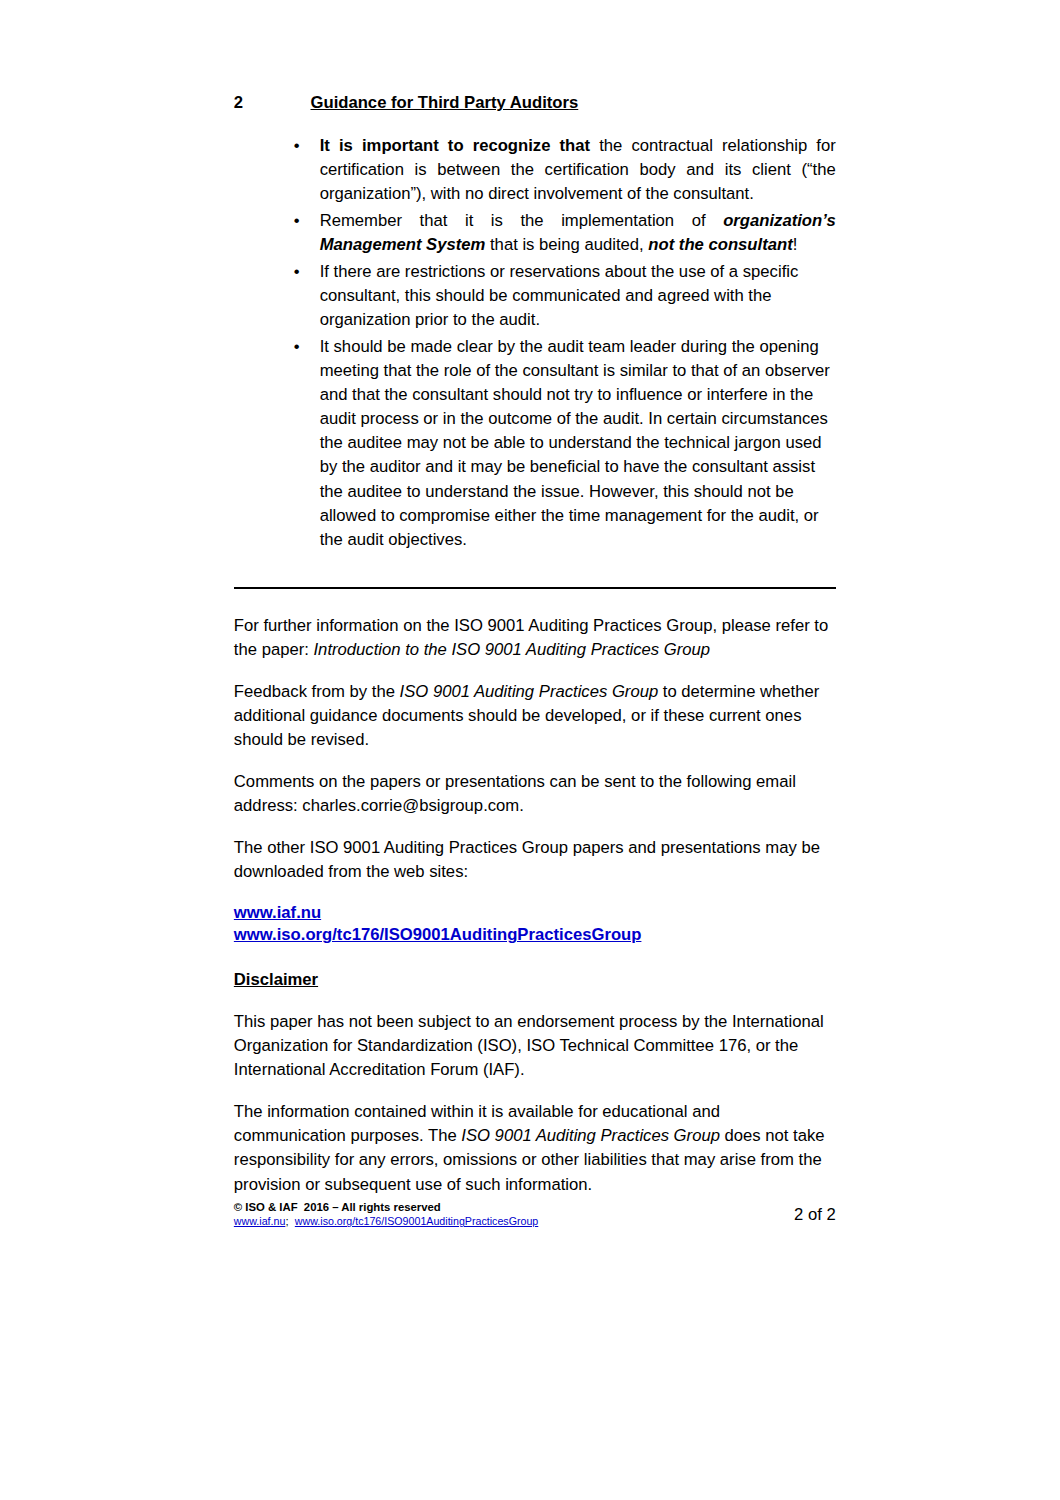2 Guidance for Third Party Auditors
It is important to recognize that the contractual relationship for certification is between the certification body and its client (“the organization”), with no direct involvement of the consultant.
Remember that it is the implementation of organization’s Management System that is being audited, not the consultant!
If there are restrictions or reservations about the use of a specific consultant, this should be communicated and agreed with the organization prior to the audit.
It should be made clear by the audit team leader during the opening meeting that the role of the consultant is similar to that of an observer and that the consultant should not try to influence or interfere in the audit process or in the outcome of the audit. In certain circumstances the auditee may not be able to understand the technical jargon used by the auditor and it may be beneficial to have the consultant assist the auditee to understand the issue. However, this should not be allowed to compromise either the time management for the audit, or the audit objectives.
For further information on the ISO 9001 Auditing Practices Group, please refer to the paper: Introduction to the ISO 9001 Auditing Practices Group
Feedback from by the ISO 9001 Auditing Practices Group to determine whether additional guidance documents should be developed, or if these current ones should be revised.
Comments on the papers or presentations can be sent to the following email address: charles.corrie@bsigroup.com.
The other ISO 9001 Auditing Practices Group papers and presentations may be downloaded from the web sites:
www.iaf.nu www.iso.org/tc176/ISO9001AuditingPracticesGroup
Disclaimer
This paper has not been subject to an endorsement process by the International Organization for Standardization (ISO), ISO Technical Committee 176, or the International Accreditation Forum (IAF).
The information contained within it is available for educational and communication purposes. The ISO 9001 Auditing Practices Group does not take responsibility for any errors, omissions or other liabilities that may arise from the provision or subsequent use of such information.
© ISO & IAF 2016 – All rights reserved
www.iaf.nu; www.iso.org/tc176/ISO9001AuditingPracticesGroup
2 of 2